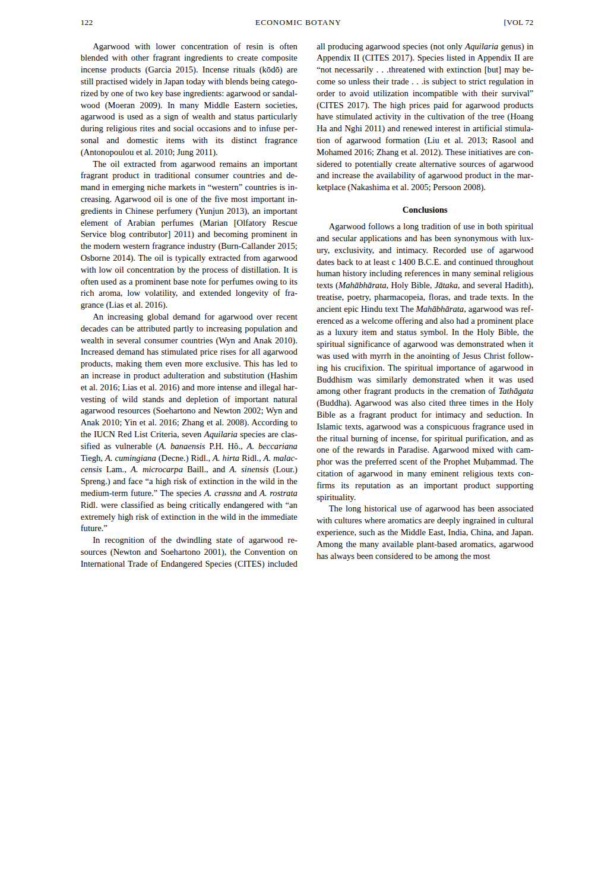122 Economic Botany [VOL 72
Agarwood with lower concentration of resin is often blended with other fragrant ingredients to create composite incense products (Garcia 2015). Incense rituals (kōdō) are still practised widely in Japan today with blends being categorized by one of two key base ingredients: agarwood or sandalwood (Moeran 2009). In many Middle Eastern societies, agarwood is used as a sign of wealth and status particularly during religious rites and social occasions and to infuse personal and domestic items with its distinct fragrance (Antonopoulou et al. 2010; Jung 2011).
The oil extracted from agarwood remains an important fragrant product in traditional consumer countries and demand in emerging niche markets in “western” countries is increasing. Agarwood oil is one of the five most important ingredients in Chinese perfumery (Yunjun 2013), an important element of Arabian perfumes (Marian [Olfatory Rescue Service blog contributor] 2011) and becoming prominent in the modern western fragrance industry (Burn-Callander 2015; Osborne 2014). The oil is typically extracted from agarwood with low oil concentration by the process of distillation. It is often used as a prominent base note for perfumes owing to its rich aroma, low volatility, and extended longevity of fragrance (Lias et al. 2016).
An increasing global demand for agarwood over recent decades can be attributed partly to increasing population and wealth in several consumer countries (Wyn and Anak 2010). Increased demand has stimulated price rises for all agarwood products, making them even more exclusive. This has led to an increase in product adulteration and substitution (Hashim et al. 2016; Lias et al. 2016) and more intense and illegal harvesting of wild stands and depletion of important natural agarwood resources (Soehartono and Newton 2002; Wyn and Anak 2010; Yin et al. 2016; Zhang et al. 2008). According to the IUCN Red List Criteria, seven Aquilaria species are classified as vulnerable (A. banaensis P.H. Hô., A. beccariana Tiegh, A. cumingiana (Decne.) Ridl., A. hirta Ridl., A. malaccensis Lam., A. microcarpa Baill., and A. sinensis (Lour.) Spreng.) and face “a high risk of extinction in the wild in the medium-term future.” The species A. crassna and A. rostrata Ridl. were classified as being critically endangered with “an extremely high risk of extinction in the wild in the immediate future.”
In recognition of the dwindling state of agarwood resources (Newton and Soehartono 2001), the Convention on International Trade of Endangered Species (CITES) included all producing agarwood species (not only Aquilaria genus) in Appendix II (CITES 2017). Species listed in Appendix II are “not necessarily . . .threatened with extinction [but] may become so unless their trade . . .is subject to strict regulation in order to avoid utilization incompatible with their survival” (CITES 2017). The high prices paid for agarwood products have stimulated activity in the cultivation of the tree (Hoang Ha and Nghi 2011) and renewed interest in artificial stimulation of agarwood formation (Liu et al. 2013; Rasool and Mohamed 2016; Zhang et al. 2012). These initiatives are considered to potentially create alternative sources of agarwood and increase the availability of agarwood product in the marketplace (Nakashima et al. 2005; Persoon 2008).
Conclusions
Agarwood follows a long tradition of use in both spiritual and secular applications and has been synonymous with luxury, exclusivity, and intimacy. Recorded use of agarwood dates back to at least c 1400 B.C.E. and continued throughout human history including references in many seminal religious texts (Mahābhārata, Holy Bible, Jātaka, and several Hadith), treatise, poetry, pharmacopeia, floras, and trade texts. In the ancient epic Hindu text The Mahābhārata, agarwood was referenced as a welcome offering and also had a prominent place as a luxury item and status symbol. In the Holy Bible, the spiritual significance of agarwood was demonstrated when it was used with myrrh in the anointing of Jesus Christ following his crucifixion. The spiritual importance of agarwood in Buddhism was similarly demonstrated when it was used among other fragrant products in the cremation of Tathāgata (Buddha). Agarwood was also cited three times in the Holy Bible as a fragrant product for intimacy and seduction. In Islamic texts, agarwood was a conspicuous fragrance used in the ritual burning of incense, for spiritual purification, and as one of the rewards in Paradise. Agarwood mixed with camphor was the preferred scent of the Prophet Muḥammad. The citation of agarwood in many eminent religious texts confirms its reputation as an important product supporting spirituality.
The long historical use of agarwood has been associated with cultures where aromatics are deeply ingrained in cultural experience, such as the Middle East, India, China, and Japan. Among the many available plant-based aromatics, agarwood has always been considered to be among the most